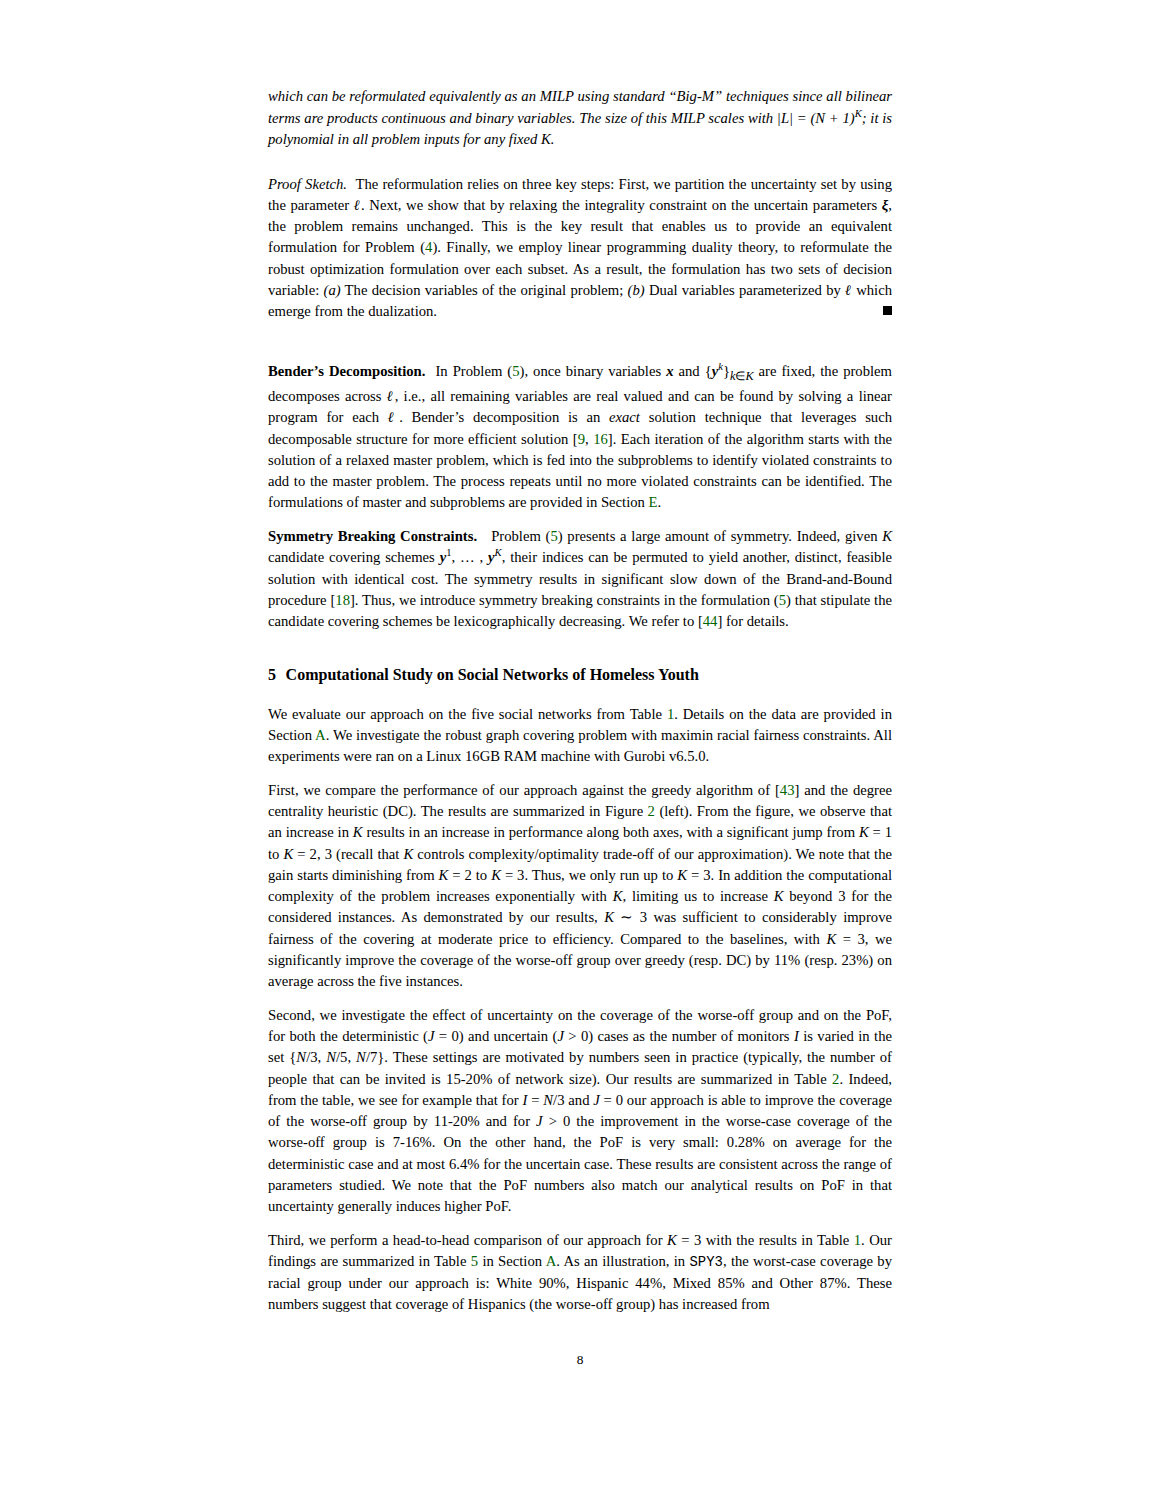which can be reformulated equivalently as an MILP using standard “Big-M” techniques since all bilinear terms are products continuous and binary variables. The size of this MILP scales with |L| = (N + 1)K; it is polynomial in all problem inputs for any fixed K.
Proof Sketch. The reformulation relies on three key steps: First, we partition the uncertainty set by using the parameter ℓ. Next, we show that by relaxing the integrality constraint on the uncertain parameters ξ, the problem remains unchanged. This is the key result that enables us to provide an equivalent formulation for Problem (4). Finally, we employ linear programming duality theory, to reformulate the robust optimization formulation over each subset. As a result, the formulation has two sets of decision variable: (a) The decision variables of the original problem; (b) Dual variables parameterized by ℓ which emerge from the dualization.
Bender’s Decomposition. In Problem (5), once binary variables x and {yk}k∈K are fixed, the problem decomposes across ℓ, i.e., all remaining variables are real valued and can be found by solving a linear program for each ℓ. Bender’s decomposition is an exact solution technique that leverages such decomposable structure for more efficient solution [9, 16]. Each iteration of the algorithm starts with the solution of a relaxed master problem, which is fed into the subproblems to identify violated constraints to add to the master problem. The process repeats until no more violated constraints can be identified. The formulations of master and subproblems are provided in Section E.
Symmetry Breaking Constraints. Problem (5) presents a large amount of symmetry. Indeed, given K candidate covering schemes y1, … , yK, their indices can be permuted to yield another, distinct, feasible solution with identical cost. The symmetry results in significant slow down of the Brand-and-Bound procedure [18]. Thus, we introduce symmetry breaking constraints in the formulation (5) that stipulate the candidate covering schemes be lexicographically decreasing. We refer to [44] for details.
5 Computational Study on Social Networks of Homeless Youth
We evaluate our approach on the five social networks from Table 1. Details on the data are provided in Section A. We investigate the robust graph covering problem with maximin racial fairness constraints. All experiments were ran on a Linux 16GB RAM machine with Gurobi v6.5.0.
First, we compare the performance of our approach against the greedy algorithm of [43] and the degree centrality heuristic (DC). The results are summarized in Figure 2 (left). From the figure, we observe that an increase in K results in an increase in performance along both axes, with a significant jump from K = 1 to K = 2, 3 (recall that K controls complexity/optimality trade-off of our approximation). We note that the gain starts diminishing from K = 2 to K = 3. Thus, we only run up to K = 3. In addition the computational complexity of the problem increases exponentially with K, limiting us to increase K beyond 3 for the considered instances. As demonstrated by our results, K ∼ 3 was sufficient to considerably improve fairness of the covering at moderate price to efficiency. Compared to the baselines, with K = 3, we significantly improve the coverage of the worse-off group over greedy (resp. DC) by 11% (resp. 23%) on average across the five instances.
Second, we investigate the effect of uncertainty on the coverage of the worse-off group and on the PoF, for both the deterministic (J = 0) and uncertain (J > 0) cases as the number of monitors I is varied in the set {N/3, N/5, N/7}. These settings are motivated by numbers seen in practice (typically, the number of people that can be invited is 15-20% of network size). Our results are summarized in Table 2. Indeed, from the table, we see for example that for I = N/3 and J = 0 our approach is able to improve the coverage of the worse-off group by 11-20% and for J > 0 the improvement in the worse-case coverage of the worse-off group is 7-16%. On the other hand, the PoF is very small: 0.28% on average for the deterministic case and at most 6.4% for the uncertain case. These results are consistent across the range of parameters studied. We note that the PoF numbers also match our analytical results on PoF in that uncertainty generally induces higher PoF.
Third, we perform a head-to-head comparison of our approach for K = 3 with the results in Table 1. Our findings are summarized in Table 5 in Section A. As an illustration, in SPY3, the worst-case coverage by racial group under our approach is: White 90%, Hispanic 44%, Mixed 85% and Other 87%. These numbers suggest that coverage of Hispanics (the worse-off group) has increased from
8